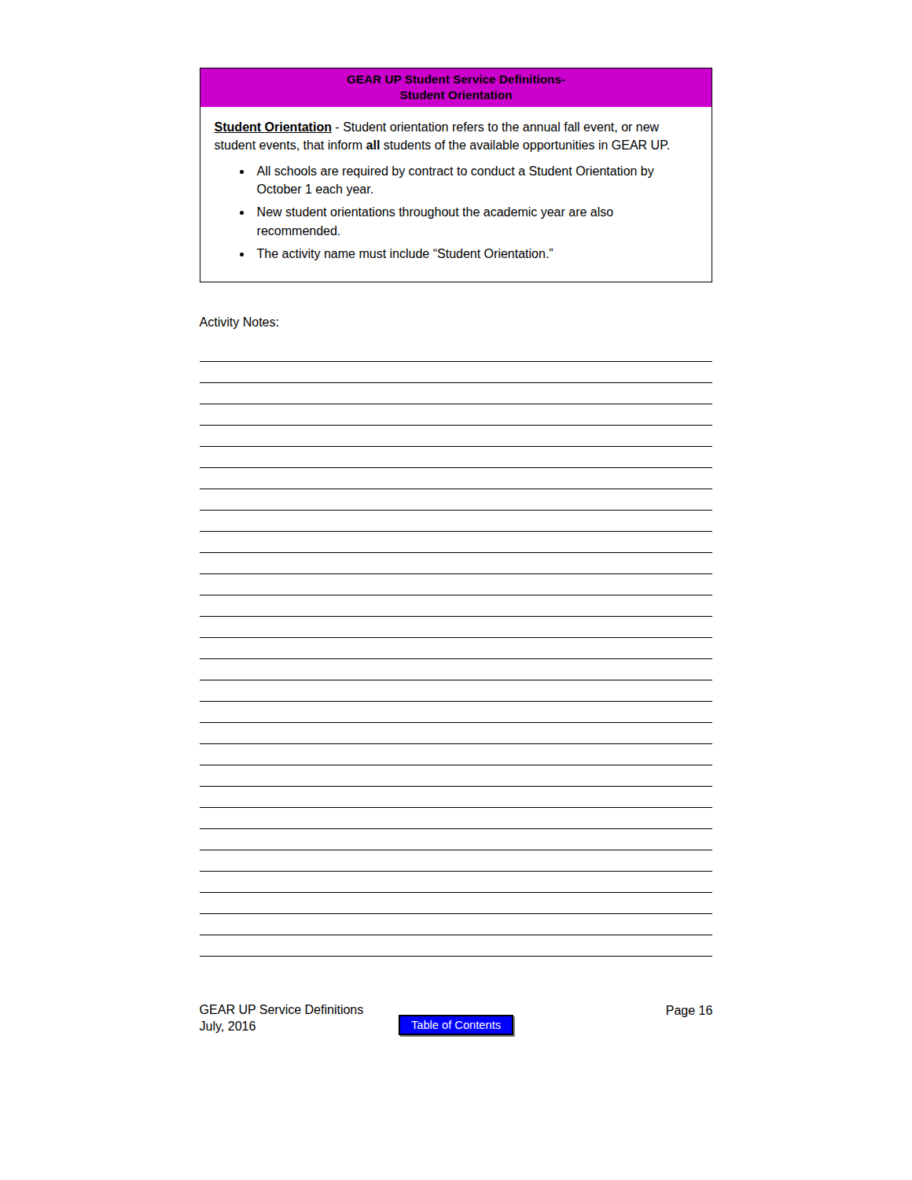GEAR UP Student Service Definitions-
Student Orientation
Student Orientation - Student orientation refers to the annual fall event, or new student events, that inform all students of the available opportunities in GEAR UP.
All schools are required by contract to conduct a Student Orientation by October 1 each year.
New student orientations throughout the academic year are also recommended.
The activity name must include “Student Orientation.”
Activity Notes:
GEAR UP Service Definitions
July, 2016
Table of Contents
Page 16